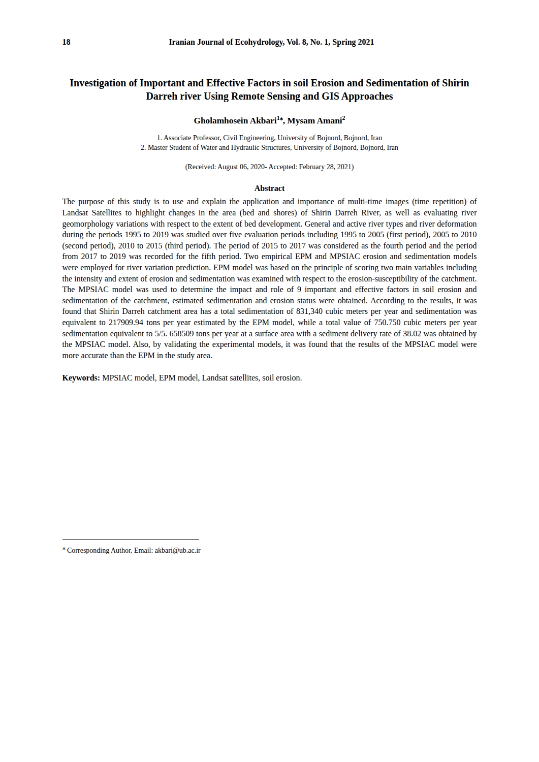18 Iranian Journal of Ecohydrology, Vol. 8, No. 1, Spring 2021
Investigation of Important and Effective Factors in soil Erosion and Sedimentation of Shirin Darreh river Using Remote Sensing and GIS Approaches
Gholamhosein Akbari1⁎, Mysam Amani2
1. Associate Professor, Civil Engineering, University of Bojnord, Bojnord, Iran
2. Master Student of Water and Hydraulic Structures, University of Bojnord, Bojnord, Iran
(Received: August 06, 2020- Accepted: February 28, 2021)
Abstract
The purpose of this study is to use and explain the application and importance of multi-time images (time repetition) of Landsat Satellites to highlight changes in the area (bed and shores) of Shirin Darreh River, as well as evaluating river geomorphology variations with respect to the extent of bed development. General and active river types and river deformation during the periods 1995 to 2019 was studied over five evaluation periods including 1995 to 2005 (first period), 2005 to 2010 (second period), 2010 to 2015 (third period). The period of 2015 to 2017 was considered as the fourth period and the period from 2017 to 2019 was recorded for the fifth period. Two empirical EPM and MPSIAC erosion and sedimentation models were employed for river variation prediction. EPM model was based on the principle of scoring two main variables including the intensity and extent of erosion and sedimentation was examined with respect to the erosion-susceptibility of the catchment. The MPSIAC model was used to determine the impact and role of 9 important and effective factors in soil erosion and sedimentation of the catchment, estimated sedimentation and erosion status were obtained. According to the results, it was found that Shirin Darreh catchment area has a total sedimentation of 831,340 cubic meters per year and sedimentation was equivalent to 217909.94 tons per year estimated by the EPM model, while a total value of 750.750 cubic meters per year sedimentation equivalent to 5/5. 658509 tons per year at a surface area with a sediment delivery rate of 38.02 was obtained by the MPSIAC model. Also, by validating the experimental models, it was found that the results of the MPSIAC model were more accurate than the EPM in the study area.
Keywords: MPSIAC model, EPM model, Landsat satellites, soil erosion.
⁎ Corresponding Author, Email: akbari@ub.ac.ir